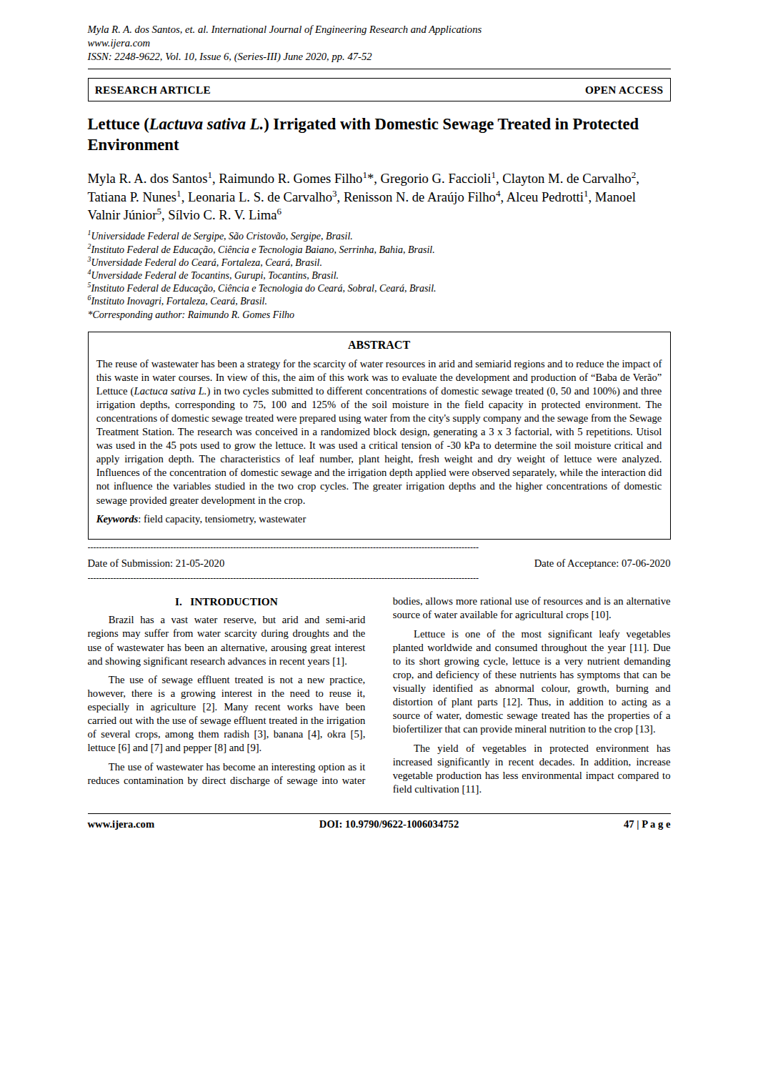Myla R. A. dos Santos, et. al. International Journal of Engineering Research and Applications
www.ijera.com
ISSN: 2248-9622, Vol. 10, Issue 6, (Series-III) June 2020, pp. 47-52
RESEARCH ARTICLE OPEN ACCESS
Lettuce (Lactuva sativa L.) Irrigated with Domestic Sewage Treated in Protected Environment
Myla R. A. dos Santos1, Raimundo R. Gomes Filho1*, Gregorio G. Faccioli1, Clayton M. de Carvalho2, Tatiana P. Nunes1, Leonaria L. S. de Carvalho3, Renisson N. de Araújo Filho4, Alceu Pedrotti1, Manoel Valnir Júnior5, Sílvio C. R. V. Lima6
1Universidade Federal de Sergipe, São Cristovão, Sergipe, Brasil.
2Instituto Federal de Educação, Ciência e Tecnologia Baiano, Serrinha, Bahia, Brasil.
3Unversidade Federal do Ceará, Fortaleza, Ceará, Brasil.
4Unversidade Federal de Tocantins, Gurupi, Tocantins, Brasil.
5Instituto Federal de Educação, Ciência e Tecnologia do Ceará, Sobral, Ceará, Brasil.
6Instituto Inovagri, Fortaleza, Ceará, Brasil.
*Corresponding author: Raimundo R. Gomes Filho
ABSTRACT
The reuse of wastewater has been a strategy for the scarcity of water resources in arid and semiarid regions and to reduce the impact of this waste in water courses. In view of this, the aim of this work was to evaluate the development and production of “Baba de Verão” Lettuce (Lactuca sativa L.) in two cycles submitted to different concentrations of domestic sewage treated (0, 50 and 100%) and three irrigation depths, corresponding to 75, 100 and 125% of the soil moisture in the field capacity in protected environment. The concentrations of domestic sewage treated were prepared using water from the city's supply company and the sewage from the Sewage Treatment Station. The research was conceived in a randomized block design, generating a 3 x 3 factorial, with 5 repetitions. Utisol was used in the 45 pots used to grow the lettuce. It was used a critical tension of -30 kPa to determine the soil moisture critical and apply irrigation depth. The characteristics of leaf number, plant height, fresh weight and dry weight of lettuce were analyzed. Influences of the concentration of domestic sewage and the irrigation depth applied were observed separately, while the interaction did not influence the variables studied in the two crop cycles. The greater irrigation depths and the higher concentrations of domestic sewage provided greater development in the crop.
Keywords: field capacity, tensiometry, wastewater
-----------------------------------------------------------------------------------------------------------------------------------------
Date of Submission: 21-05-2020 Date of Acceptance: 07-06-2020
-----------------------------------------------------------------------------------------------------------------------------------------
I. INTRODUCTION
Brazil has a vast water reserve, but arid and semi-arid regions may suffer from water scarcity during droughts and the use of wastewater has been an alternative, arousing great interest and showing significant research advances in recent years [1].
The use of sewage effluent treated is not a new practice, however, there is a growing interest in the need to reuse it, especially in agriculture [2]. Many recent works have been carried out with the use of sewage effluent treated in the irrigation of several crops, among them radish [3], banana [4], okra [5], lettuce [6] and [7] and pepper [8] and [9].
The use of wastewater has become an interesting option as it reduces contamination by direct discharge of sewage into water bodies, allows more rational use of resources and is an alternative source of water available for agricultural crops [10].
Lettuce is one of the most significant leafy vegetables planted worldwide and consumed throughout the year [11]. Due to its short growing cycle, lettuce is a very nutrient demanding crop, and deficiency of these nutrients has symptoms that can be visually identified as abnormal colour, growth, burning and distortion of plant parts [12]. Thus, in addition to acting as a source of water, domestic sewage treated has the properties of a biofertilizer that can provide mineral nutrition to the crop [13].
The yield of vegetables in protected environment has increased significantly in recent decades. In addition, increase vegetable production has less environmental impact compared to field cultivation [11].
www.ijera.com DOI: 10.9790/9622-1006034752 47 | P a g e